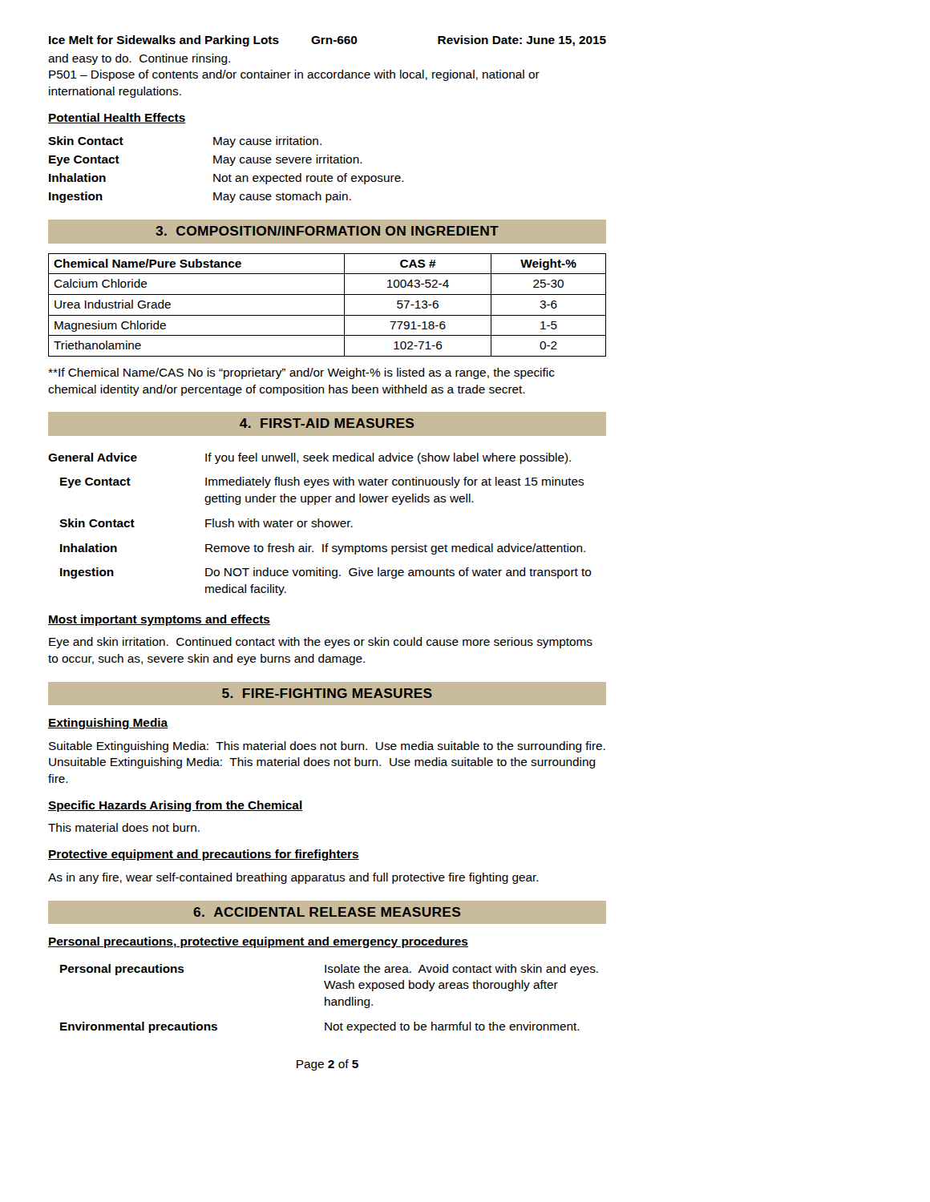Ice Melt for Sidewalks and Parking Lots Grn-660 Revision Date: June 15, 2015
and easy to do. Continue rinsing.
P501 – Dispose of contents and/or container in accordance with local, regional, national or international regulations.
Potential Health Effects
| Skin Contact | May cause irritation. |
| Eye Contact | May cause severe irritation. |
| Inhalation | Not an expected route of exposure. |
| Ingestion | May cause stomach pain. |
3. COMPOSITION/INFORMATION ON INGREDIENT
| Chemical Name/Pure Substance | CAS # | Weight-% |
| --- | --- | --- |
| Calcium Chloride | 10043-52-4 | 25-30 |
| Urea Industrial Grade | 57-13-6 | 3-6 |
| Magnesium Chloride | 7791-18-6 | 1-5 |
| Triethanolamine | 102-71-6 | 0-2 |
**If Chemical Name/CAS No is “proprietary” and/or Weight-% is listed as a range, the specific chemical identity and/or percentage of composition has been withheld as a trade secret.
4. FIRST-AID MEASURES
| General Advice | If you feel unwell, seek medical advice (show label where possible). |
| Eye Contact | Immediately flush eyes with water continuously for at least 15 minutes getting under the upper and lower eyelids as well. |
| Skin Contact | Flush with water or shower. |
| Inhalation | Remove to fresh air. If symptoms persist get medical advice/attention. |
| Ingestion | Do NOT induce vomiting. Give large amounts of water and transport to medical facility. |
Most important symptoms and effects
Eye and skin irritation. Continued contact with the eyes or skin could cause more serious symptoms to occur, such as, severe skin and eye burns and damage.
5. FIRE-FIGHTING MEASURES
Extinguishing Media
Suitable Extinguishing Media: This material does not burn. Use media suitable to the surrounding fire.
Unsuitable Extinguishing Media: This material does not burn. Use media suitable to the surrounding fire.
Specific Hazards Arising from the Chemical
This material does not burn.
Protective equipment and precautions for firefighters
As in any fire, wear self-contained breathing apparatus and full protective fire fighting gear.
6. ACCIDENTAL RELEASE MEASURES
Personal precautions, protective equipment and emergency procedures
| Personal precautions | Isolate the area. Avoid contact with skin and eyes. Wash exposed body areas thoroughly after handling. |
| Environmental precautions | Not expected to be harmful to the environment. |
Page 2 of 5